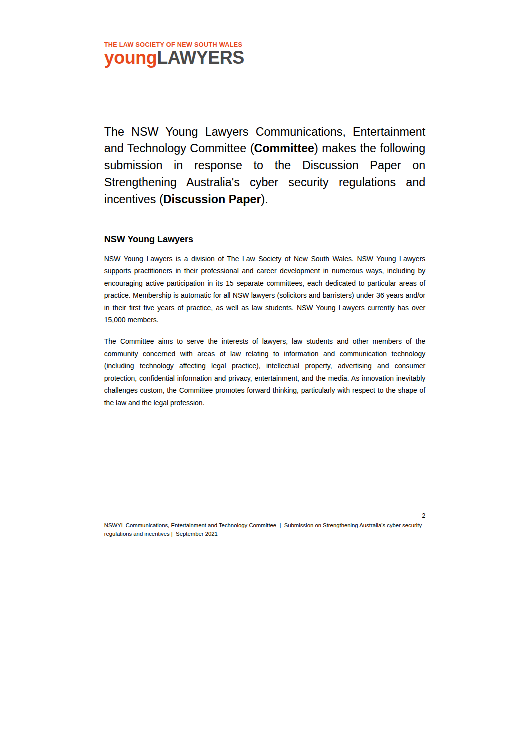THE LAW SOCIETY OF NEW SOUTH WALES
young LAWYERS
The NSW Young Lawyers Communications, Entertainment and Technology Committee (Committee) makes the following submission in response to the Discussion Paper on Strengthening Australia's cyber security regulations and incentives (Discussion Paper).
NSW Young Lawyers
NSW Young Lawyers is a division of The Law Society of New South Wales. NSW Young Lawyers supports practitioners in their professional and career development in numerous ways, including by encouraging active participation in its 15 separate committees, each dedicated to particular areas of practice. Membership is automatic for all NSW lawyers (solicitors and barristers) under 36 years and/or in their first five years of practice, as well as law students. NSW Young Lawyers currently has over 15,000 members.
The Committee aims to serve the interests of lawyers, law students and other members of the community concerned with areas of law relating to information and communication technology (including technology affecting legal practice), intellectual property, advertising and consumer protection, confidential information and privacy, entertainment, and the media. As innovation inevitably challenges custom, the Committee promotes forward thinking, particularly with respect to the shape of the law and the legal profession.
2
NSWYL Communications, Entertainment and Technology Committee | Submission on Strengthening Australia's cyber security regulations and incentives | September 2021